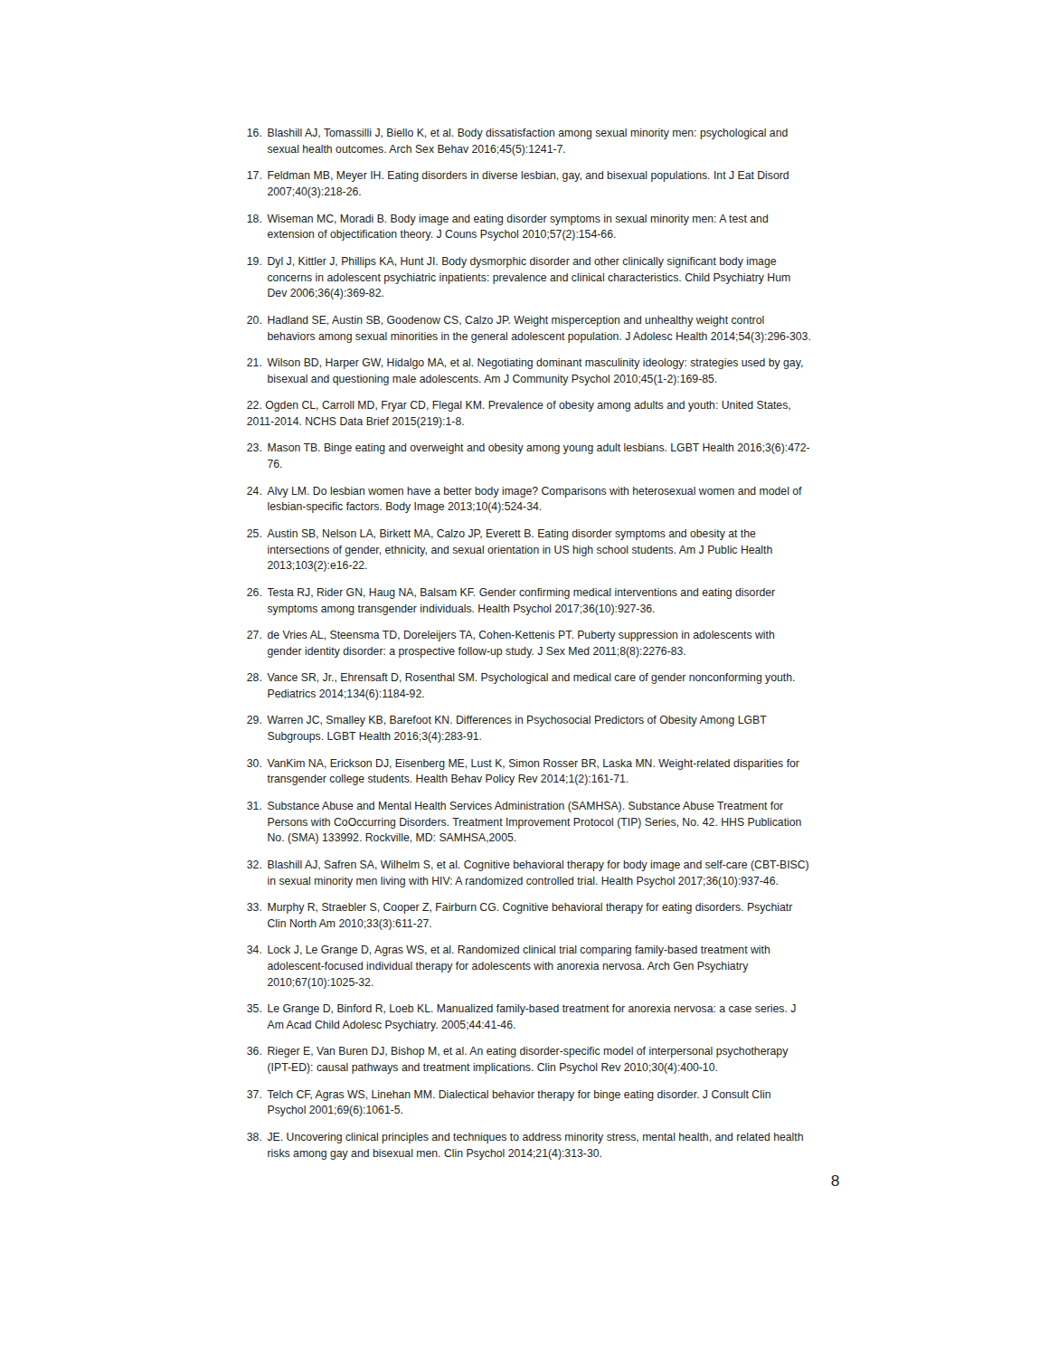16. Blashill AJ, Tomassilli J, Biello K, et al. Body dissatisfaction among sexual minority men: psychological and sexual health outcomes. Arch Sex Behav 2016;45(5):1241-7.
17. Feldman MB, Meyer IH. Eating disorders in diverse lesbian, gay, and bisexual populations. Int J Eat Disord 2007;40(3):218-26.
18. Wiseman MC, Moradi B. Body image and eating disorder symptoms in sexual minority men: A test and extension of objectification theory. J Couns Psychol 2010;57(2):154-66.
19. Dyl J, Kittler J, Phillips KA, Hunt JI. Body dysmorphic disorder and other clinically significant body image concerns in adolescent psychiatric inpatients: prevalence and clinical characteristics. Child Psychiatry Hum Dev 2006;36(4):369-82.
20. Hadland SE, Austin SB, Goodenow CS, Calzo JP. Weight misperception and unhealthy weight control behaviors among sexual minorities in the general adolescent population. J Adolesc Health 2014;54(3):296-303.
21. Wilson BD, Harper GW, Hidalgo MA, et al. Negotiating dominant masculinity ideology: strategies used by gay, bisexual and questioning male adolescents. Am J Community Psychol 2010;45(1-2):169-85.
22. Ogden CL, Carroll MD, Fryar CD, Flegal KM. Prevalence of obesity among adults and youth: United States, 2011-2014. NCHS Data Brief 2015(219):1-8.
23. Mason TB. Binge eating and overweight and obesity among young adult lesbians. LGBT Health 2016;3(6):472-76.
24. Alvy LM. Do lesbian women have a better body image? Comparisons with heterosexual women and model of lesbian-specific factors. Body Image 2013;10(4):524-34.
25. Austin SB, Nelson LA, Birkett MA, Calzo JP, Everett B. Eating disorder symptoms and obesity at the intersections of gender, ethnicity, and sexual orientation in US high school students. Am J Public Health 2013;103(2):e16-22.
26. Testa RJ, Rider GN, Haug NA, Balsam KF. Gender confirming medical interventions and eating disorder symptoms among transgender individuals. Health Psychol 2017;36(10):927-36.
27. de Vries AL, Steensma TD, Doreleijers TA, Cohen-Kettenis PT. Puberty suppression in adolescents with gender identity disorder: a prospective follow-up study. J Sex Med 2011;8(8):2276-83.
28. Vance SR, Jr., Ehrensaft D, Rosenthal SM. Psychological and medical care of gender nonconforming youth. Pediatrics 2014;134(6):1184-92.
29. Warren JC, Smalley KB, Barefoot KN. Differences in Psychosocial Predictors of Obesity Among LGBT Subgroups. LGBT Health 2016;3(4):283-91.
30. VanKim NA, Erickson DJ, Eisenberg ME, Lust K, Simon Rosser BR, Laska MN. Weight-related disparities for transgender college students. Health Behav Policy Rev 2014;1(2):161-71.
31. Substance Abuse and Mental Health Services Administration (SAMHSA). Substance Abuse Treatment for Persons with CoOccurring Disorders. Treatment Improvement Protocol (TIP) Series, No. 42. HHS Publication No. (SMA) 133992. Rockville, MD: SAMHSA,2005.
32. Blashill AJ, Safren SA, Wilhelm S, et al. Cognitive behavioral therapy for body image and self-care (CBT-BISC) in sexual minority men living with HIV: A randomized controlled trial. Health Psychol 2017;36(10):937-46.
33. Murphy R, Straebler S, Cooper Z, Fairburn CG. Cognitive behavioral therapy for eating disorders. Psychiatr Clin North Am 2010;33(3):611-27.
34. Lock J, Le Grange D, Agras WS, et al. Randomized clinical trial comparing family-based treatment with adolescent-focused individual therapy for adolescents with anorexia nervosa. Arch Gen Psychiatry 2010;67(10):1025-32.
35. Le Grange D, Binford R, Loeb KL. Manualized family-based treatment for anorexia nervosa: a case series. J Am Acad Child Adolesc Psychiatry. 2005;44:41-46.
36. Rieger E, Van Buren DJ, Bishop M, et al. An eating disorder-specific model of interpersonal psychotherapy (IPT-ED): causal pathways and treatment implications. Clin Psychol Rev 2010;30(4):400-10.
37. Telch CF, Agras WS, Linehan MM. Dialectical behavior therapy for binge eating disorder. J Consult Clin Psychol 2001;69(6):1061-5.
38. JE. Uncovering clinical principles and techniques to address minority stress, mental health, and related health risks among gay and bisexual men. Clin Psychol 2014;21(4):313-30.
8